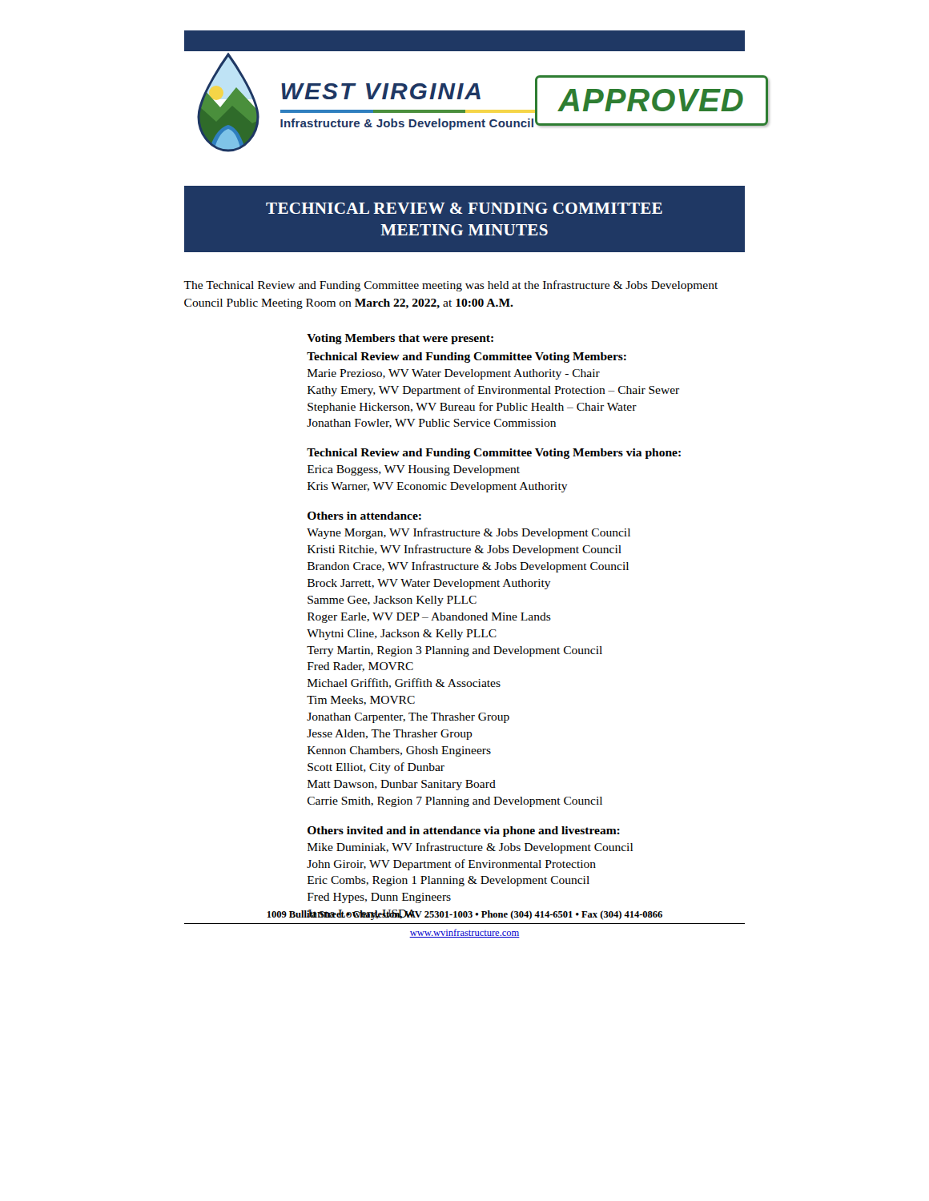WEST VIRGINIA
Infrastructure & Jobs Development Council
APPROVED
TECHNICAL REVIEW & FUNDING COMMITTEE
MEETING MINUTES
The Technical Review and Funding Committee meeting was held at the Infrastructure & Jobs Development Council Public Meeting Room on March 22, 2022, at 10:00 A.M.
Voting Members that were present:
Technical Review and Funding Committee Voting Members:
Marie Prezioso, WV Water Development Authority - Chair
Kathy Emery, WV Department of Environmental Protection – Chair Sewer
Stephanie Hickerson, WV Bureau for Public Health – Chair Water
Jonathan Fowler, WV Public Service Commission
Technical Review and Funding Committee Voting Members via phone:
Erica Boggess, WV Housing Development
Kris Warner, WV Economic Development Authority
Others in attendance:
Wayne Morgan, WV Infrastructure & Jobs Development Council
Kristi Ritchie, WV Infrastructure & Jobs Development Council
Brandon Crace, WV Infrastructure & Jobs Development Council
Brock Jarrett, WV Water Development Authority
Samme Gee, Jackson Kelly PLLC
Roger Earle, WV DEP – Abandoned Mine Lands
Whytni Cline, Jackson & Kelly PLLC
Terry Martin, Region 3 Planning and Development Council
Fred Rader, MOVRC
Michael Griffith, Griffith & Associates
Tim Meeks, MOVRC
Jonathan Carpenter, The Thrasher Group
Jesse Alden, The Thrasher Group
Kennon Chambers, Ghosh Engineers
Scott Elliot, City of Dunbar
Matt Dawson, Dunbar Sanitary Board
Carrie Smith, Region 7 Planning and Development Council
Others invited and in attendance via phone and livestream:
Mike Duminiak, WV Infrastructure & Jobs Development Council
John Giroir, WV Department of Environmental Protection
Eric Combs, Region 1 Planning & Development Council
Fred Hypes, Dunn Engineers
Janna Lowery, USDA
1009 Bullitt Street • Charleston, WV 25301-1003 • Phone (304) 414-6501 • Fax (304) 414-0866
www.wvinfrastructure.com